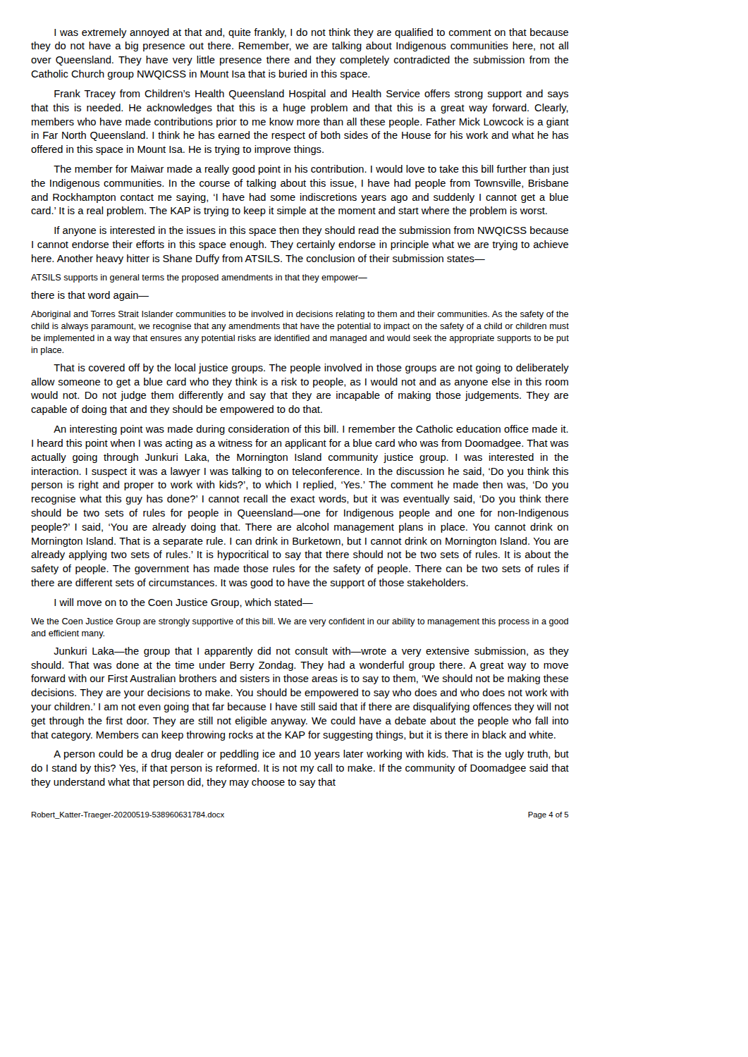I was extremely annoyed at that and, quite frankly, I do not think they are qualified to comment on that because they do not have a big presence out there. Remember, we are talking about Indigenous communities here, not all over Queensland. They have very little presence there and they completely contradicted the submission from the Catholic Church group NWQICSS in Mount Isa that is buried in this space.
Frank Tracey from Children’s Health Queensland Hospital and Health Service offers strong support and says that this is needed. He acknowledges that this is a huge problem and that this is a great way forward. Clearly, members who have made contributions prior to me know more than all these people. Father Mick Lowcock is a giant in Far North Queensland. I think he has earned the respect of both sides of the House for his work and what he has offered in this space in Mount Isa. He is trying to improve things.
The member for Maiwar made a really good point in his contribution. I would love to take this bill further than just the Indigenous communities. In the course of talking about this issue, I have had people from Townsville, Brisbane and Rockhampton contact me saying, ‘I have had some indiscretions years ago and suddenly I cannot get a blue card.’ It is a real problem. The KAP is trying to keep it simple at the moment and start where the problem is worst.
If anyone is interested in the issues in this space then they should read the submission from NWQICSS because I cannot endorse their efforts in this space enough. They certainly endorse in principle what we are trying to achieve here. Another heavy hitter is Shane Duffy from ATSILS. The conclusion of their submission states—
ATSILS supports in general terms the proposed amendments in that they empower—
there is that word again—
Aboriginal and Torres Strait Islander communities to be involved in decisions relating to them and their communities. As the safety of the child is always paramount, we recognise that any amendments that have the potential to impact on the safety of a child or children must be implemented in a way that ensures any potential risks are identified and managed and would seek the appropriate supports to be put in place.
That is covered off by the local justice groups. The people involved in those groups are not going to deliberately allow someone to get a blue card who they think is a risk to people, as I would not and as anyone else in this room would not. Do not judge them differently and say that they are incapable of making those judgements. They are capable of doing that and they should be empowered to do that.
An interesting point was made during consideration of this bill. I remember the Catholic education office made it. I heard this point when I was acting as a witness for an applicant for a blue card who was from Doomadgee. That was actually going through Junkuri Laka, the Mornington Island community justice group. I was interested in the interaction. I suspect it was a lawyer I was talking to on teleconference. In the discussion he said, ‘Do you think this person is right and proper to work with kids?’, to which I replied, ‘Yes.’ The comment he made then was, ‘Do you recognise what this guy has done?’ I cannot recall the exact words, but it was eventually said, ‘Do you think there should be two sets of rules for people in Queensland—one for Indigenous people and one for non-Indigenous people?’ I said, ‘You are already doing that. There are alcohol management plans in place. You cannot drink on Mornington Island. That is a separate rule. I can drink in Burketown, but I cannot drink on Mornington Island. You are already applying two sets of rules.’ It is hypocritical to say that there should not be two sets of rules. It is about the safety of people. The government has made those rules for the safety of people. There can be two sets of rules if there are different sets of circumstances. It was good to have the support of those stakeholders.
I will move on to the Coen Justice Group, which stated—
We the Coen Justice Group are strongly supportive of this bill. We are very confident in our ability to management this process in a good and efficient many.
Junkuri Laka—the group that I apparently did not consult with—wrote a very extensive submission, as they should. That was done at the time under Berry Zondag. They had a wonderful group there. A great way to move forward with our First Australian brothers and sisters in those areas is to say to them, ‘We should not be making these decisions. They are your decisions to make. You should be empowered to say who does and who does not work with your children.’ I am not even going that far because I have still said that if there are disqualifying offences they will not get through the first door. They are still not eligible anyway. We could have a debate about the people who fall into that category. Members can keep throwing rocks at the KAP for suggesting things, but it is there in black and white.
A person could be a drug dealer or peddling ice and 10 years later working with kids. That is the ugly truth, but do I stand by this? Yes, if that person is reformed. It is not my call to make. If the community of Doomadgee said that they understand what that person did, they may choose to say that
Robert_Katter-Traeger-20200519-538960631784.docx
Page 4 of 5